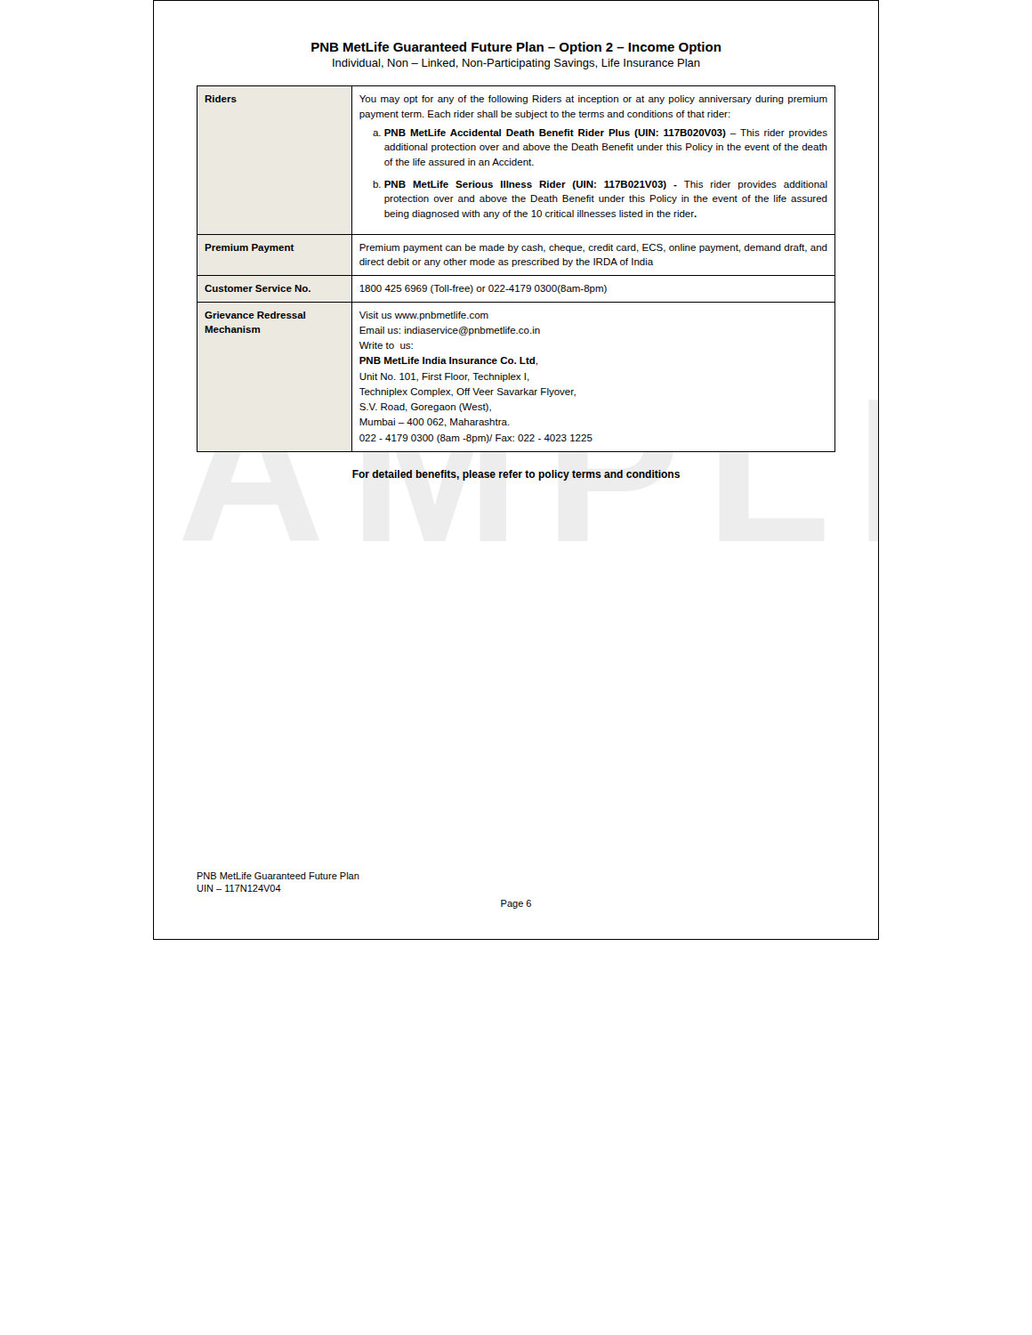SAMPLE
PNB MetLife Guaranteed Future Plan – Option 2 – Income Option
Individual, Non – Linked, Non-Participating Savings, Life Insurance Plan
| Riders | You may opt for any of the following Riders at inception or at any policy anniversary during premium payment term. Each rider shall be subject to the terms and conditions of that rider: PNB MetLife Accidental Death Benefit Rider Plus (UIN: 117B020V03) – This rider provides additional protection over and above the Death Benefit under this Policy in the event of the death of the life assured in an Accident. PNB MetLife Serious Illness Rider (UIN: 117B021V03) - This rider provides additional protection over and above the Death Benefit under this Policy in the event of the life assured being diagnosed with any of the 10 critical illnesses listed in the rider . |
| Premium Payment | Premium payment can be made by cash, cheque, credit card, ECS, online payment, demand draft, and direct debit or any other mode as prescribed by the IRDA of India |
| Customer Service No. | 1800 425 6969 (Toll-free) or 022-4179 0300(8am-8pm) |
| Grievance Redressal Mechanism | Visit us www.pnbmetlife.com Email us: indiaservice@pnbmetlife.co.in Write to us: PNB MetLife India Insurance Co. Ltd , Unit No. 101, First Floor, Techniplex I, Techniplex Complex, Off Veer Savarkar Flyover, S.V. Road, Goregaon (West), Mumbai – 400 062, Maharashtra. 022 - 4179 0300 (8am -8pm)/ Fax: 022 - 4023 1225 |
For detailed benefits, please refer to policy terms and conditions
PNB MetLife Guaranteed Future Plan
UIN – 117N124V04
Page 6